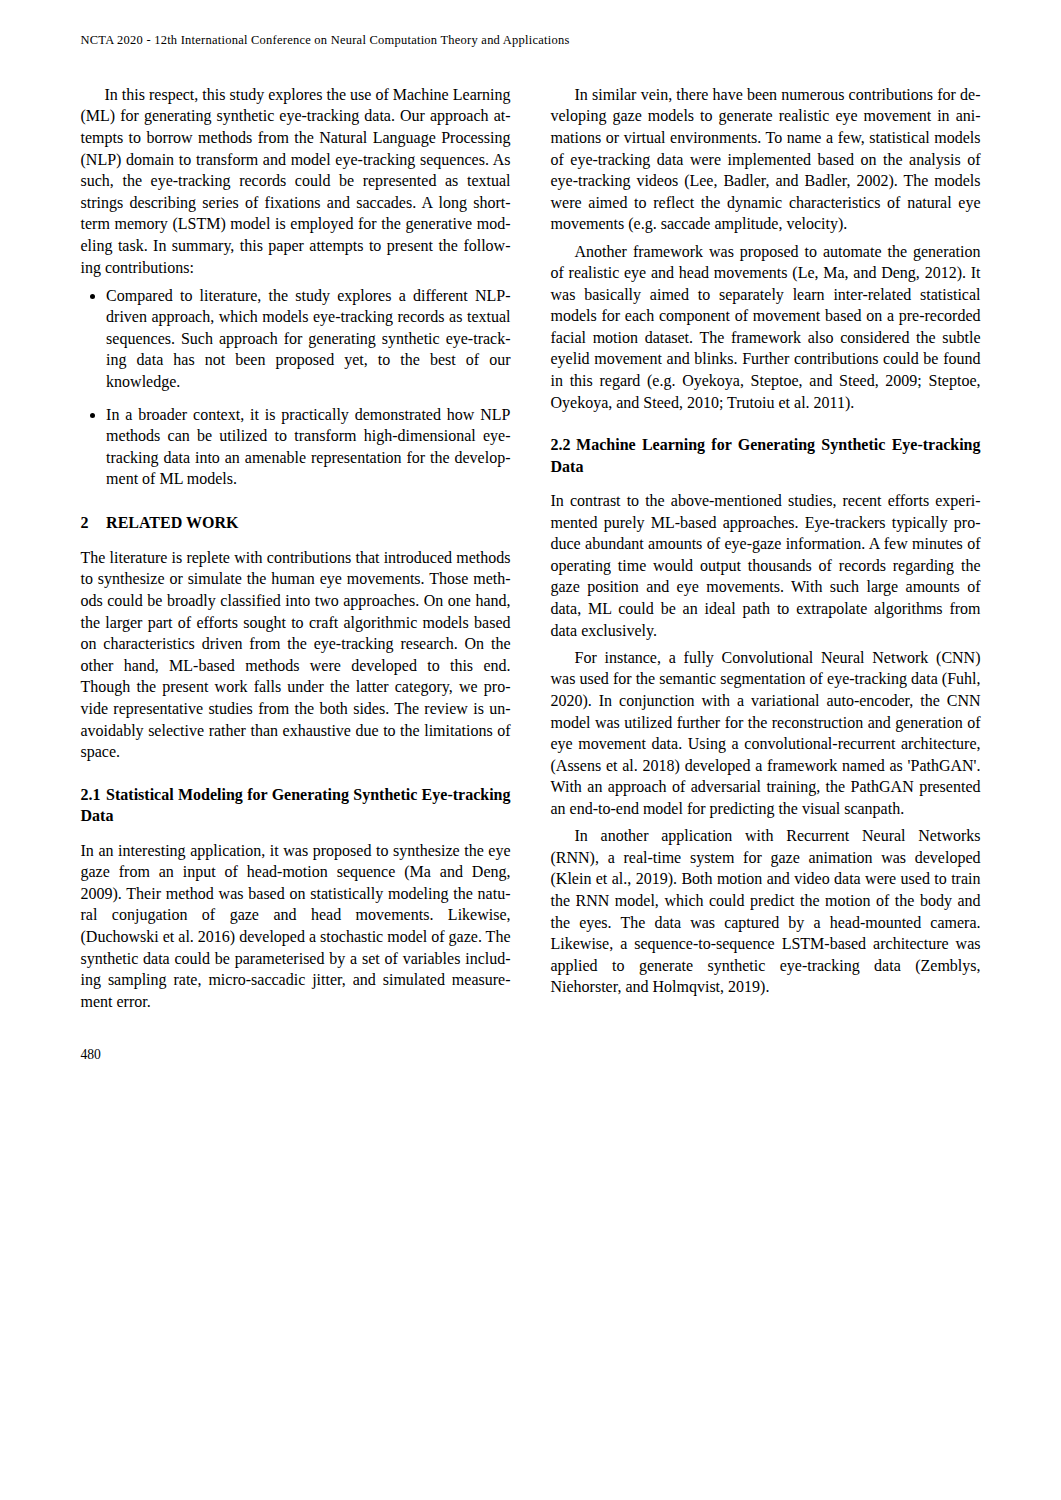NCTA 2020 - 12th International Conference on Neural Computation Theory and Applications
In this respect, this study explores the use of Machine Learning (ML) for generating synthetic eye-tracking data. Our approach attempts to borrow methods from the Natural Language Processing (NLP) domain to transform and model eye-tracking sequences. As such, the eye-tracking records could be represented as textual strings describing series of fixations and saccades. A long short-term memory (LSTM) model is employed for the generative modeling task. In summary, this paper attempts to present the following contributions:
Compared to literature, the study explores a different NLP-driven approach, which models eye-tracking records as textual sequences. Such approach for generating synthetic eye-tracking data has not been proposed yet, to the best of our knowledge.
In a broader context, it is practically demonstrated how NLP methods can be utilized to transform high-dimensional eye-tracking data into an amenable representation for the development of ML models.
2 RELATED WORK
The literature is replete with contributions that introduced methods to synthesize or simulate the human eye movements. Those methods could be broadly classified into two approaches. On one hand, the larger part of efforts sought to craft algorithmic models based on characteristics driven from the eye-tracking research. On the other hand, ML-based methods were developed to this end. Though the present work falls under the latter category, we provide representative studies from the both sides. The review is unavoidably selective rather than exhaustive due to the limitations of space.
2.1 Statistical Modeling for Generating Synthetic Eye-tracking Data
In an interesting application, it was proposed to synthesize the eye gaze from an input of head-motion sequence (Ma and Deng, 2009). Their method was based on statistically modeling the natural conjugation of gaze and head movements. Likewise, (Duchowski et al. 2016) developed a stochastic model of gaze. The synthetic data could be parameterised by a set of variables including sampling rate, micro-saccadic jitter, and simulated measurement error.
In similar vein, there have been numerous contributions for developing gaze models to generate realistic eye movement in animations or virtual environments. To name a few, statistical models of eye-tracking data were implemented based on the analysis of eye-tracking videos (Lee, Badler, and Badler, 2002). The models were aimed to reflect the dynamic characteristics of natural eye movements (e.g. saccade amplitude, velocity).
Another framework was proposed to automate the generation of realistic eye and head movements (Le, Ma, and Deng, 2012). It was basically aimed to separately learn inter-related statistical models for each component of movement based on a pre-recorded facial motion dataset. The framework also considered the subtle eyelid movement and blinks. Further contributions could be found in this regard (e.g. Oyekoya, Steptoe, and Steed, 2009; Steptoe, Oyekoya, and Steed, 2010; Trutoiu et al. 2011).
2.2 Machine Learning for Generating Synthetic Eye-tracking Data
In contrast to the above-mentioned studies, recent efforts experimented purely ML-based approaches. Eye-trackers typically produce abundant amounts of eye-gaze information. A few minutes of operating time would output thousands of records regarding the gaze position and eye movements. With such large amounts of data, ML could be an ideal path to extrapolate algorithms from data exclusively.
For instance, a fully Convolutional Neural Network (CNN) was used for the semantic segmentation of eye-tracking data (Fuhl, 2020). In conjunction with a variational auto-encoder, the CNN model was utilized further for the reconstruction and generation of eye movement data. Using a convolutional-recurrent architecture, (Assens et al. 2018) developed a framework named as 'PathGAN'. With an approach of adversarial training, the PathGAN presented an end-to-end model for predicting the visual scanpath.
In another application with Recurrent Neural Networks (RNN), a real-time system for gaze animation was developed (Klein et al., 2019). Both motion and video data were used to train the RNN model, which could predict the motion of the body and the eyes. The data was captured by a head-mounted camera. Likewise, a sequence-to-sequence LSTM-based architecture was applied to generate synthetic eye-tracking data (Zemblys, Niehorster, and Holmqvist, 2019).
480